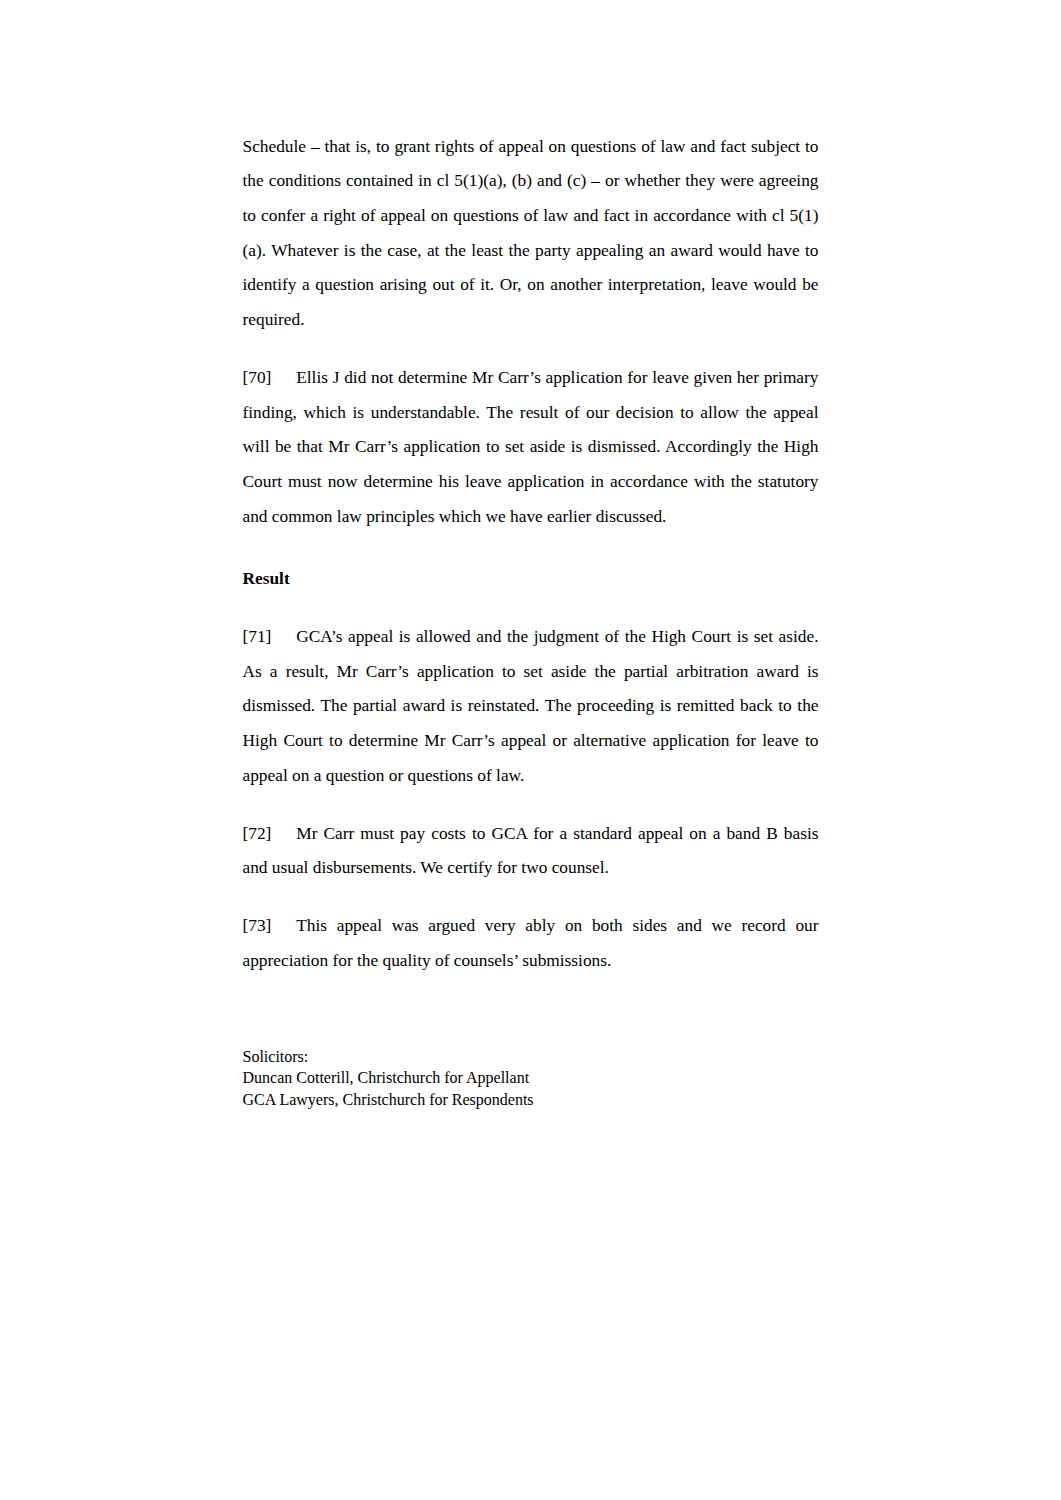Schedule – that is, to grant rights of appeal on questions of law and fact subject to the conditions contained in cl 5(1)(a), (b) and (c) – or whether they were agreeing to confer a right of appeal on questions of law and fact in accordance with cl 5(1)(a). Whatever is the case, at the least the party appealing an award would have to identify a question arising out of it. Or, on another interpretation, leave would be required.
[70] Ellis J did not determine Mr Carr’s application for leave given her primary finding, which is understandable. The result of our decision to allow the appeal will be that Mr Carr’s application to set aside is dismissed. Accordingly the High Court must now determine his leave application in accordance with the statutory and common law principles which we have earlier discussed.
Result
[71] GCA’s appeal is allowed and the judgment of the High Court is set aside. As a result, Mr Carr’s application to set aside the partial arbitration award is dismissed. The partial award is reinstated. The proceeding is remitted back to the High Court to determine Mr Carr’s appeal or alternative application for leave to appeal on a question or questions of law.
[72] Mr Carr must pay costs to GCA for a standard appeal on a band B basis and usual disbursements. We certify for two counsel.
[73] This appeal was argued very ably on both sides and we record our appreciation for the quality of counsels’ submissions.
Solicitors:
Duncan Cotterill, Christchurch for Appellant
GCA Lawyers, Christchurch for Respondents